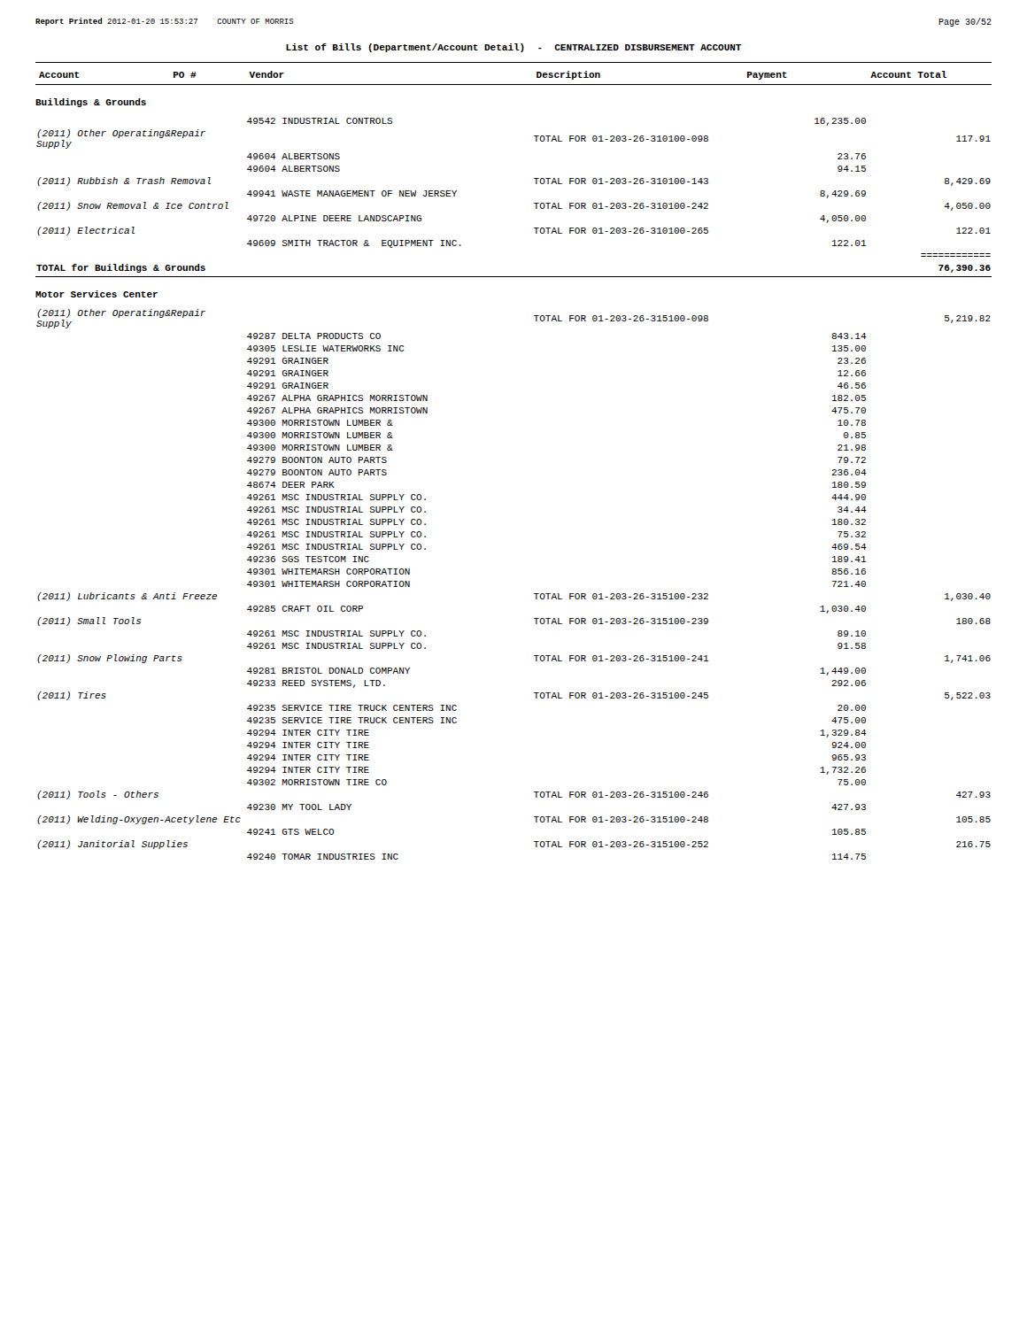Report Printed 2012-01-20 15:53:27 COUNTY OF MORRIS Page 30/52
List of Bills (Department/Account Detail) - CENTRALIZED DISBURSEMENT ACCOUNT
| Account | PO # | Vendor | Description | Payment | Account Total |
| --- | --- | --- | --- | --- | --- |
Buildings & Grounds
| | 49542 INDUSTRIAL CONTROLS | | 16,235.00 | |
| (2011) Other Operating&Repair Supply | | TOTAL FOR 01-203-26-310100-098 | | 117.91 |
| | 49604 ALBERTSONS | | 23.76 | |
| | 49604 ALBERTSONS | | 94.15 | |
| (2011) Rubbish & Trash Removal | | TOTAL FOR 01-203-26-310100-143 | | 8,429.69 |
| | 49941 WASTE MANAGEMENT OF NEW JERSEY | | 8,429.69 | |
| (2011) Snow Removal & Ice Control | | TOTAL FOR 01-203-26-310100-242 | | 4,050.00 |
| | 49720 ALPINE DEERE LANDSCAPING | | 4,050.00 | |
| (2011) Electrical | | TOTAL FOR 01-203-26-310100-265 | | 122.01 |
| | 49609 SMITH TRACTOR & EQUIPMENT INC. | | 122.01 | |
| | | | | ============ |
| TOTAL for Buildings & Grounds | | | 76,390.36 |
Motor Services Center
| (2011) Other Operating&Repair Supply | | TOTAL FOR 01-203-26-315100-098 | | 5,219.82 |
| | 49287 DELTA PRODUCTS CO | | 843.14 | |
| | 49305 LESLIE WATERWORKS INC | | 135.00 | |
| | 49291 GRAINGER | | 23.26 | |
| | 49291 GRAINGER | | 12.66 | |
| | 49291 GRAINGER | | 46.56 | |
| | 49267 ALPHA GRAPHICS MORRISTOWN | | 182.05 | |
| | 49267 ALPHA GRAPHICS MORRISTOWN | | 475.70 | |
| | 49300 MORRISTOWN LUMBER & | | 10.78 | |
| | 49300 MORRISTOWN LUMBER & | | 0.85 | |
| | 49300 MORRISTOWN LUMBER & | | 21.98 | |
| | 49279 BOONTON AUTO PARTS | | 79.72 | |
| | 49279 BOONTON AUTO PARTS | | 236.04 | |
| | 48674 DEER PARK | | 180.59 | |
| | 49261 MSC INDUSTRIAL SUPPLY CO. | | 444.90 | |
| | 49261 MSC INDUSTRIAL SUPPLY CO. | | 34.44 | |
| | 49261 MSC INDUSTRIAL SUPPLY CO. | | 180.32 | |
| | 49261 MSC INDUSTRIAL SUPPLY CO. | | 75.32 | |
| | 49261 MSC INDUSTRIAL SUPPLY CO. | | 469.54 | |
| | 49236 SGS TESTCOM INC | | 189.41 | |
| | 49301 WHITEMARSH CORPORATION | | 856.16 | |
| | 49301 WHITEMARSH CORPORATION | | 721.40 | |
| (2011) Lubricants & Anti Freeze | | TOTAL FOR 01-203-26-315100-232 | | 1,030.40 |
| | 49285 CRAFT OIL CORP | | 1,030.40 | |
| (2011) Small Tools | | TOTAL FOR 01-203-26-315100-239 | | 180.68 |
| | 49261 MSC INDUSTRIAL SUPPLY CO. | | 89.10 | |
| | 49261 MSC INDUSTRIAL SUPPLY CO. | | 91.58 | |
| (2011) Snow Plowing Parts | | TOTAL FOR 01-203-26-315100-241 | | 1,741.06 |
| | 49281 BRISTOL DONALD COMPANY | | 1,449.00 | |
| | 49233 REED SYSTEMS, LTD. | | 292.06 | |
| (2011) Tires | | TOTAL FOR 01-203-26-315100-245 | | 5,522.03 |
| | 49235 SERVICE TIRE TRUCK CENTERS INC | | 20.00 | |
| | 49235 SERVICE TIRE TRUCK CENTERS INC | | 475.00 | |
| | 49294 INTER CITY TIRE | | 1,329.84 | |
| | 49294 INTER CITY TIRE | | 924.00 | |
| | 49294 INTER CITY TIRE | | 965.93 | |
| | 49294 INTER CITY TIRE | | 1,732.26 | |
| | 49302 MORRISTOWN TIRE CO | | 75.00 | |
| (2011) Tools - Others | | TOTAL FOR 01-203-26-315100-246 | | 427.93 |
| | 49230 MY TOOL LADY | | 427.93 | |
| (2011) Welding-Oxygen-Acetylene Etc | | TOTAL FOR 01-203-26-315100-248 | | 105.85 |
| | 49241 GTS WELCO | | 105.85 | |
| (2011) Janitorial Supplies | | TOTAL FOR 01-203-26-315100-252 | | 216.75 |
| | 49240 TOMAR INDUSTRIES INC | | 114.75 | |